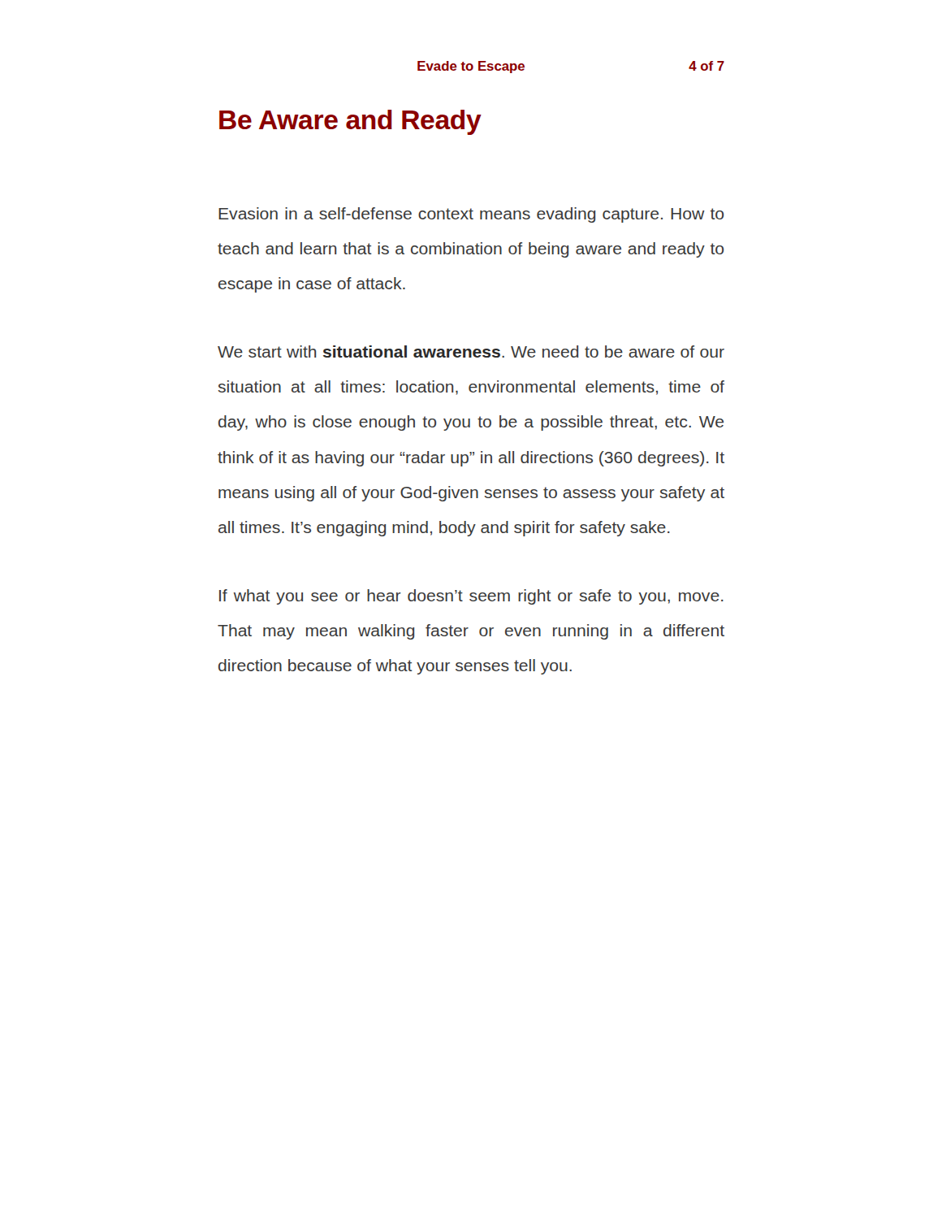Evade to Escape 4 of 7
Be Aware and Ready
Evasion in a self-defense context means evading capture. How to teach and learn that is a combination of being aware and ready to escape in case of attack.
We start with situational awareness. We need to be aware of our situation at all times: location, environmental elements, time of day, who is close enough to you to be a possible threat, etc. We think of it as having our “radar up” in all directions (360 degrees). It means using all of your God-given senses to assess your safety at all times. It’s engaging mind, body and spirit for safety sake.
If what you see or hear doesn’t seem right or safe to you, move. That may mean walking faster or even running in a different direction because of what your senses tell you.